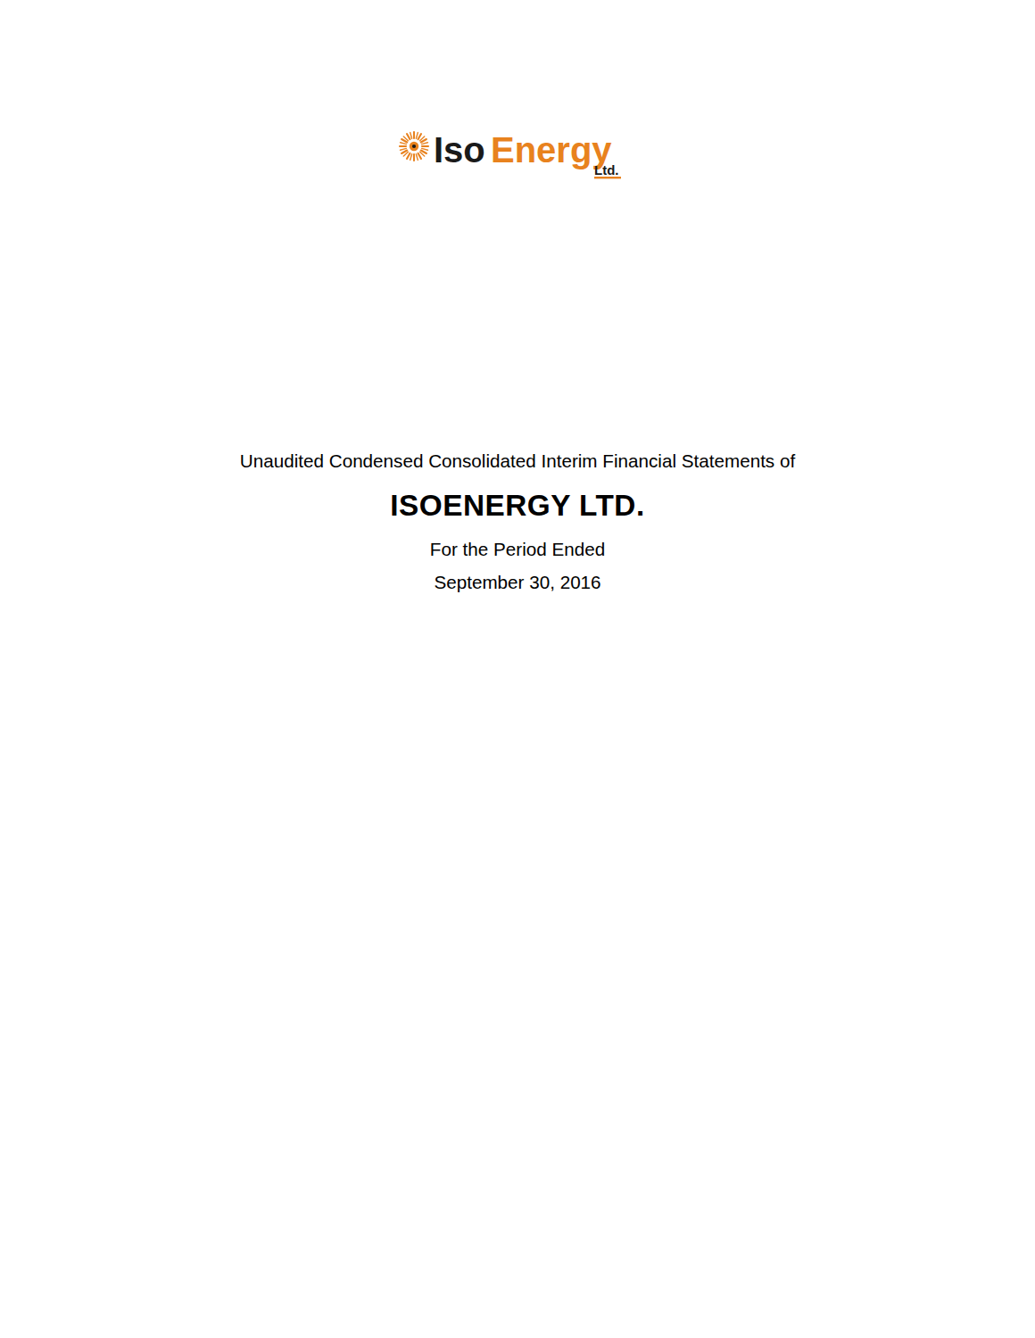Iso Energy Ltd.
Unaudited Condensed Consolidated Interim Financial Statements of
ISOENERGY LTD.
For the Period Ended
September 30, 2016